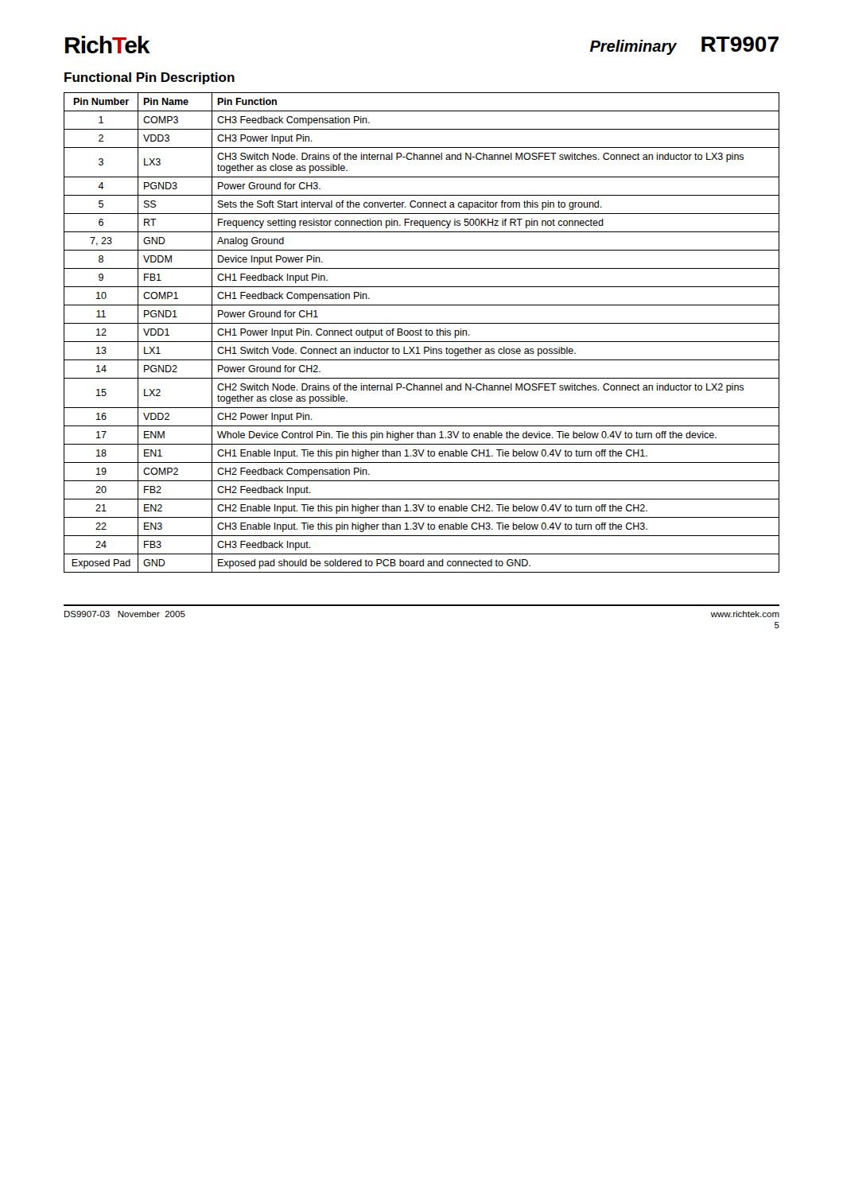RichTek
Preliminary RT9907
Functional Pin Description
| Pin Number | Pin Name | Pin Function |
| --- | --- | --- |
| 1 | COMP3 | CH3 Feedback Compensation Pin. |
| 2 | VDD3 | CH3 Power Input Pin. |
| 3 | LX3 | CH3 Switch Node. Drains of the internal P-Channel and N-Channel MOSFET switches. Connect an inductor to LX3 pins together as close as possible. |
| 4 | PGND3 | Power Ground for CH3. |
| 5 | SS | Sets the Soft Start interval of the converter. Connect a capacitor from this pin to ground. |
| 6 | RT | Frequency setting resistor connection pin. Frequency is 500KHz if RT pin not connected |
| 7, 23 | GND | Analog Ground |
| 8 | VDDM | Device Input Power Pin. |
| 9 | FB1 | CH1 Feedback Input Pin. |
| 10 | COMP1 | CH1 Feedback Compensation Pin. |
| 11 | PGND1 | Power Ground for CH1 |
| 12 | VDD1 | CH1 Power Input Pin. Connect output of Boost to this pin. |
| 13 | LX1 | CH1 Switch Vode. Connect an inductor to LX1 Pins together as close as possible. |
| 14 | PGND2 | Power Ground for CH2. |
| 15 | LX2 | CH2 Switch Node. Drains of the internal P-Channel and N-Channel MOSFET switches. Connect an inductor to LX2 pins together as close as possible. |
| 16 | VDD2 | CH2 Power Input Pin. |
| 17 | ENM | Whole Device Control Pin. Tie this pin higher than 1.3V to enable the device. Tie below 0.4V to turn off the device. |
| 18 | EN1 | CH1 Enable Input. Tie this pin higher than 1.3V to enable CH1. Tie below 0.4V to turn off the CH1. |
| 19 | COMP2 | CH2 Feedback Compensation Pin. |
| 20 | FB2 | CH2 Feedback Input. |
| 21 | EN2 | CH2 Enable Input. Tie this pin higher than 1.3V to enable CH2. Tie below 0.4V to turn off the CH2. |
| 22 | EN3 | CH3 Enable Input. Tie this pin higher than 1.3V to enable CH3. Tie below 0.4V to turn off the CH3. |
| 24 | FB3 | CH3 Feedback Input. |
| Exposed Pad | GND | Exposed pad should be soldered to PCB board and connected to GND. |
DS9907-03 November 2005
www.richtek.com
5